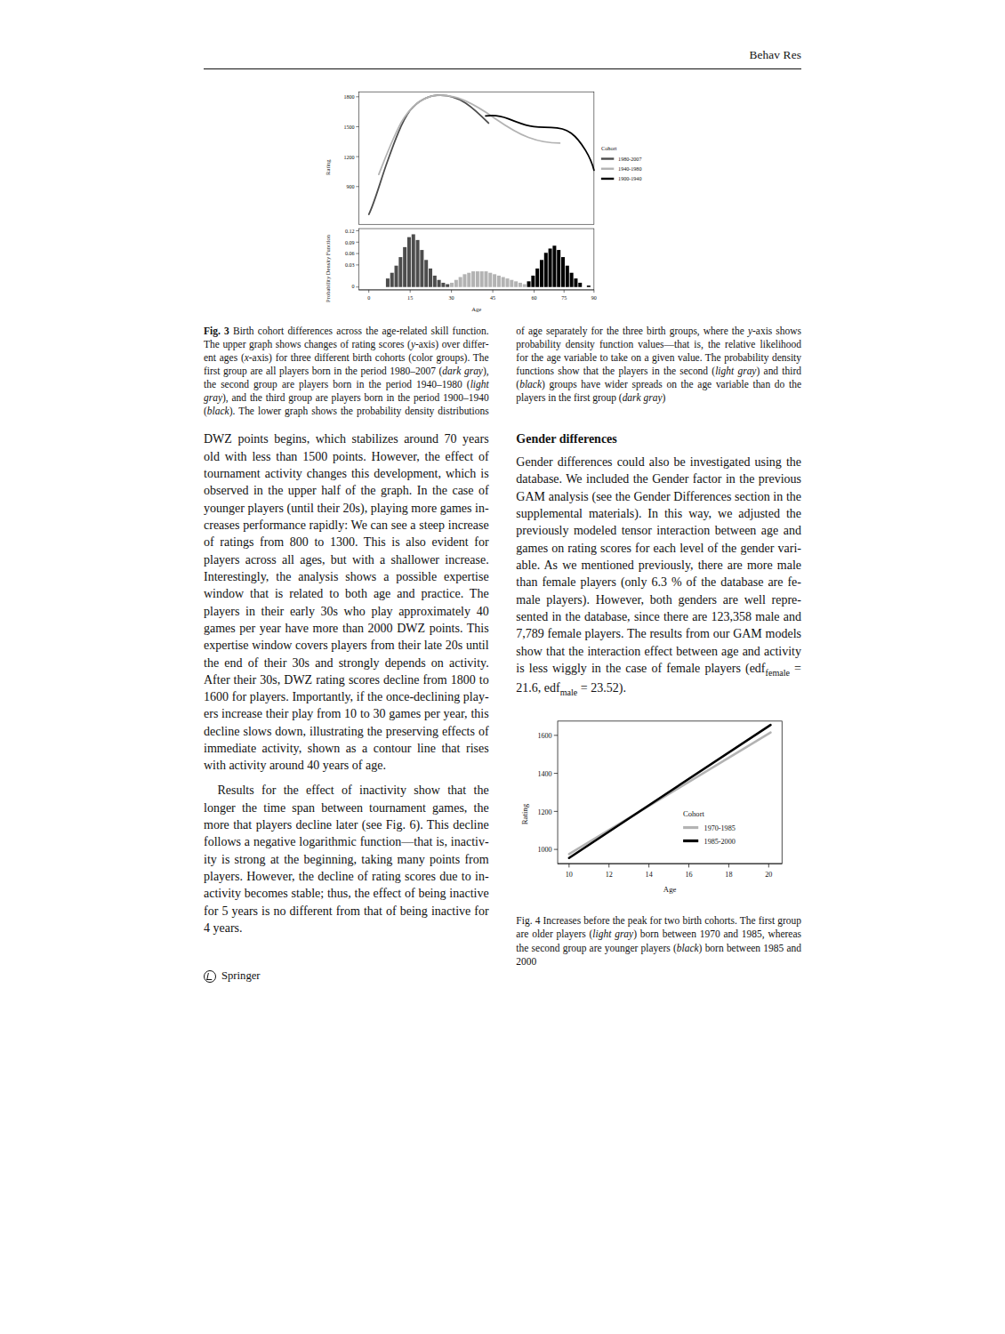Behav Res
Rating 1800 1500 1200 900 Cohort 1980-2007 1940-1980 1900-1940 Probability Density Function 0.12 0.09 0.06 0.03 0 0 15 30 45 60 75 90 Age
Fig. 3 Birth cohort differences across the age-related skill function. The upper graph shows changes of rating scores (y-axis) over different ages (x-axis) for three different birth cohorts (color groups). The first group are all players born in the period 1980–2007 (dark gray), the second group are players born in the period 1940–1980 (light gray), and the third group are players born in the period 1900–1940 (black). The lower graph shows the probability density distributions of age separately for the three birth groups, where the y-axis shows probability density function values—that is, the relative likelihood for the age variable to take on a given value. The probability density functions show that the players in the second (light gray) and third (black) groups have wider spreads on the age variable than do the players in the first group (dark gray)
DWZ points begins, which stabilizes around 70 years old with less than 1500 points. However, the effect of tournament activity changes this development, which is observed in the upper half of the graph. In the case of younger players (until their 20s), playing more games increases performance rapidly: We can see a steep increase of ratings from 800 to 1300. This is also evident for players across all ages, but with a shallower increase. Interestingly, the analysis shows a possible expertise window that is related to both age and practice. The players in their early 30s who play approximately 40 games per year have more than 2000 DWZ points. This expertise window covers players from their late 20s until the end of their 30s and strongly depends on activity. After their 30s, DWZ rating scores decline from 1800 to 1600 for players. Importantly, if the once-declining players increase their play from 10 to 30 games per year, this decline slows down, illustrating the preserving effects of immediate activity, shown as a contour line that rises with activity around 40 years of age.
Results for the effect of inactivity show that the longer the time span between tournament games, the more that players decline later (see Fig. 6). This decline follows a negative logarithmic function—that is, inactivity is strong at the beginning, taking many points from players. However, the decline of rating scores due to inactivity becomes stable; thus, the effect of being inactive for 5 years is no different from that of being inactive for 4 years.
Gender differences
Gender differences could also be investigated using the database. We included the Gender factor in the previous GAM analysis (see the Gender Differences section in the supplemental materials). In this way, we adjusted the previously modeled tensor interaction between age and games on rating scores for each level of the gender variable. As we mentioned previously, there are more male than female players (only 6.3 % of the database are female players). However, both genders are well represented in the database, since there are 123,358 male and 7,789 female players. The results from our GAM models show that the interaction effect between age and activity is less wiggly in the case of female players (edffemale = 21.6, edfmale = 23.52).
Rating 1600 1400 1200 1000 Cohort 1970-1985 1985-2000 10 12 14 16 18 20 Age
Fig. 4 Increases before the peak for two birth cohorts. The first group are older players (light gray) born between 1970 and 1985, whereas the second group are younger players (black) born between 1985 and 2000
Springer